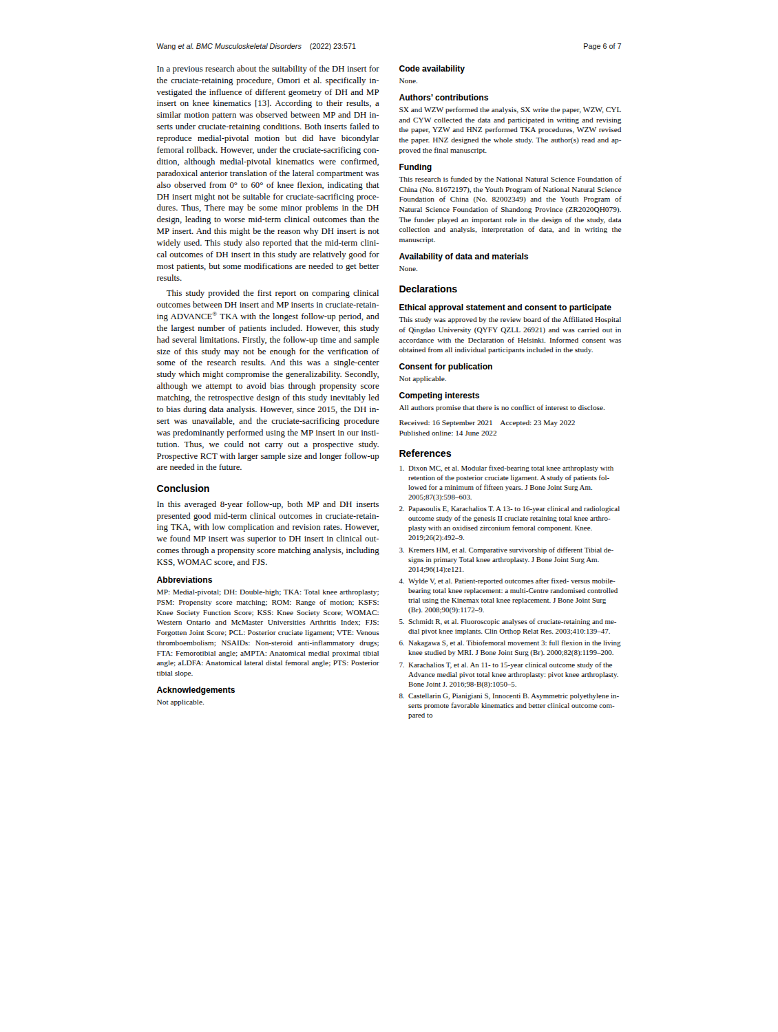Wang et al. BMC Musculoskeletal Disorders (2022) 23:571
Page 6 of 7
In a previous research about the suitability of the DH insert for the cruciate-retaining procedure, Omori et al. specifically investigated the influence of different geometry of DH and MP insert on knee kinematics [13]. According to their results, a similar motion pattern was observed between MP and DH inserts under cruciate-retaining conditions. Both inserts failed to reproduce medial-pivotal motion but did have bicondylar femoral rollback. However, under the cruciate-sacrificing condition, although medial-pivotal kinematics were confirmed, paradoxical anterior translation of the lateral compartment was also observed from 0° to 60° of knee flexion, indicating that DH insert might not be suitable for cruciate-sacrificing procedures. Thus, There may be some minor problems in the DH design, leading to worse mid-term clinical outcomes than the MP insert. And this might be the reason why DH insert is not widely used. This study also reported that the mid-term clinical outcomes of DH insert in this study are relatively good for most patients, but some modifications are needed to get better results.
This study provided the first report on comparing clinical outcomes between DH insert and MP inserts in cruciate-retaining ADVANCE® TKA with the longest follow-up period, and the largest number of patients included. However, this study had several limitations. Firstly, the follow-up time and sample size of this study may not be enough for the verification of some of the research results. And this was a single-center study which might compromise the generalizability. Secondly, although we attempt to avoid bias through propensity score matching, the retrospective design of this study inevitably led to bias during data analysis. However, since 2015, the DH insert was unavailable, and the cruciate-sacrificing procedure was predominantly performed using the MP insert in our institution. Thus, we could not carry out a prospective study. Prospective RCT with larger sample size and longer follow-up are needed in the future.
Conclusion
In this averaged 8-year follow-up, both MP and DH inserts presented good mid-term clinical outcomes in cruciate-retaining TKA, with low complication and revision rates. However, we found MP insert was superior to DH insert in clinical outcomes through a propensity score matching analysis, including KSS, WOMAC score, and FJS.
Abbreviations
MP: Medial-pivotal; DH: Double-high; TKA: Total knee arthroplasty; PSM: Propensity score matching; ROM: Range of motion; KSFS: Knee Society Function Score; KSS: Knee Society Score; WOMAC: Western Ontario and McMaster Universities Arthritis Index; FJS: Forgotten Joint Score; PCL: Posterior cruciate ligament; VTE: Venous thromboembolism; NSAIDs: Non-steroid anti-inflammatory drugs; FTA: Femorotibial angle; aMPTA: Anatomical medial proximal tibial angle; aLDFA: Anatomical lateral distal femoral angle; PTS: Posterior tibial slope.
Acknowledgements
Not applicable.
Code availability
None.
Authors’ contributions
SX and WZW performed the analysis, SX write the paper, WZW, CYL and CYW collected the data and participated in writing and revising the paper, YZW and HNZ performed TKA procedures, WZW revised the paper. HNZ designed the whole study. The author(s) read and approved the final manuscript.
Funding
This research is funded by the National Natural Science Foundation of China (No. 81672197), the Youth Program of National Natural Science Foundation of China (No. 82002349) and the Youth Program of Natural Science Foundation of Shandong Province (ZR2020QH079). The funder played an important role in the design of the study, data collection and analysis, interpretation of data, and in writing the manuscript.
Availability of data and materials
None.
Declarations
Ethical approval statement and consent to participate
This study was approved by the review board of the Affiliated Hospital of Qingdao University (QYFY QZLL 26921) and was carried out in accordance with the Declaration of Helsinki. Informed consent was obtained from all individual participants included in the study.
Consent for publication
Not applicable.
Competing interests
All authors promise that there is no conflict of interest to disclose.
Received: 16 September 2021 Accepted: 23 May 2022
Published online: 14 June 2022
References
Dixon MC, et al. Modular fixed-bearing total knee arthroplasty with retention of the posterior cruciate ligament. A study of patients followed for a minimum of fifteen years. J Bone Joint Surg Am. 2005;87(3):598–603.
Papasoulis E, Karachalios T. A 13- to 16-year clinical and radiological outcome study of the genesis II cruciate retaining total knee arthroplasty with an oxidised zirconium femoral component. Knee. 2019;26(2):492–9.
Kremers HM, et al. Comparative survivorship of different Tibial designs in primary Total knee arthroplasty. J Bone Joint Surg Am. 2014;96(14):e121.
Wylde V, et al. Patient-reported outcomes after fixed- versus mobile-bearing total knee replacement: a multi-Centre randomised controlled trial using the Kinemax total knee replacement. J Bone Joint Surg (Br). 2008;90(9):1172–9.
Schmidt R, et al. Fluoroscopic analyses of cruciate-retaining and medial pivot knee implants. Clin Orthop Relat Res. 2003;410:139–47.
Nakagawa S, et al. Tibiofemoral movement 3: full flexion in the living knee studied by MRI. J Bone Joint Surg (Br). 2000;82(8):1199–200.
Karachalios T, et al. An 11- to 15-year clinical outcome study of the Advance medial pivot total knee arthroplasty: pivot knee arthroplasty. Bone Joint J. 2016;98-B(8):1050–5.
Castellarin G, Pianigiani S, Innocenti B. Asymmetric polyethylene inserts promote favorable kinematics and better clinical outcome compared to